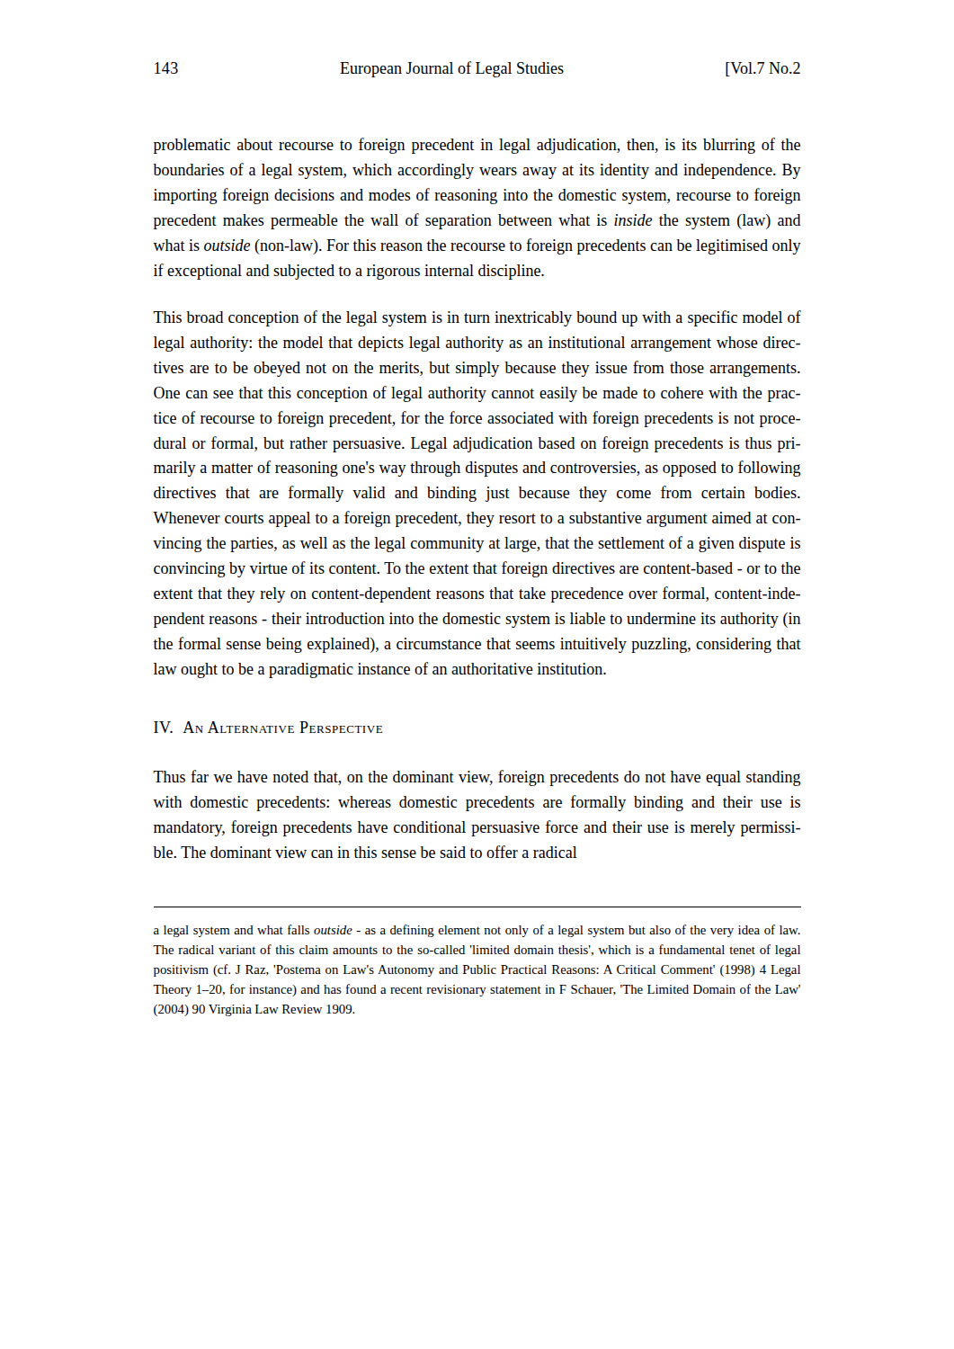143 European Journal of Legal Studies [Vol.7 No.2
problematic about recourse to foreign precedent in legal adjudication, then, is its blurring of the boundaries of a legal system, which accordingly wears away at its identity and independence. By importing foreign decisions and modes of reasoning into the domestic system, recourse to foreign precedent makes permeable the wall of separation between what is inside the system (law) and what is outside (non-law). For this reason the recourse to foreign precedents can be legitimised only if exceptional and subjected to a rigorous internal discipline.
This broad conception of the legal system is in turn inextricably bound up with a specific model of legal authority: the model that depicts legal authority as an institutional arrangement whose directives are to be obeyed not on the merits, but simply because they issue from those arrangements. One can see that this conception of legal authority cannot easily be made to cohere with the practice of recourse to foreign precedent, for the force associated with foreign precedents is not procedural or formal, but rather persuasive. Legal adjudication based on foreign precedents is thus primarily a matter of reasoning one's way through disputes and controversies, as opposed to following directives that are formally valid and binding just because they come from certain bodies. Whenever courts appeal to a foreign precedent, they resort to a substantive argument aimed at convincing the parties, as well as the legal community at large, that the settlement of a given dispute is convincing by virtue of its content. To the extent that foreign directives are content-based ‑ or to the extent that they rely on content-dependent reasons that take precedence over formal, content-independent reasons ‑ their introduction into the domestic system is liable to undermine its authority (in the formal sense being explained), a circumstance that seems intuitively puzzling, considering that law ought to be a paradigmatic instance of an authoritative institution.
IV. An Alternative Perspective
Thus far we have noted that, on the dominant view, foreign precedents do not have equal standing with domestic precedents: whereas domestic precedents are formally binding and their use is mandatory, foreign precedents have conditional persuasive force and their use is merely permissible. The dominant view can in this sense be said to offer a radical
a legal system and what falls outside ‑ as a defining element not only of a legal system but also of the very idea of law. The radical variant of this claim amounts to the so-called 'limited domain thesis', which is a fundamental tenet of legal positivism (cf. J Raz, 'Postema on Law's Autonomy and Public Practical Reasons: A Critical Comment' (1998) 4 Legal Theory 1–20, for instance) and has found a recent revisionary statement in F Schauer, 'The Limited Domain of the Law' (2004) 90 Virginia Law Review 1909.